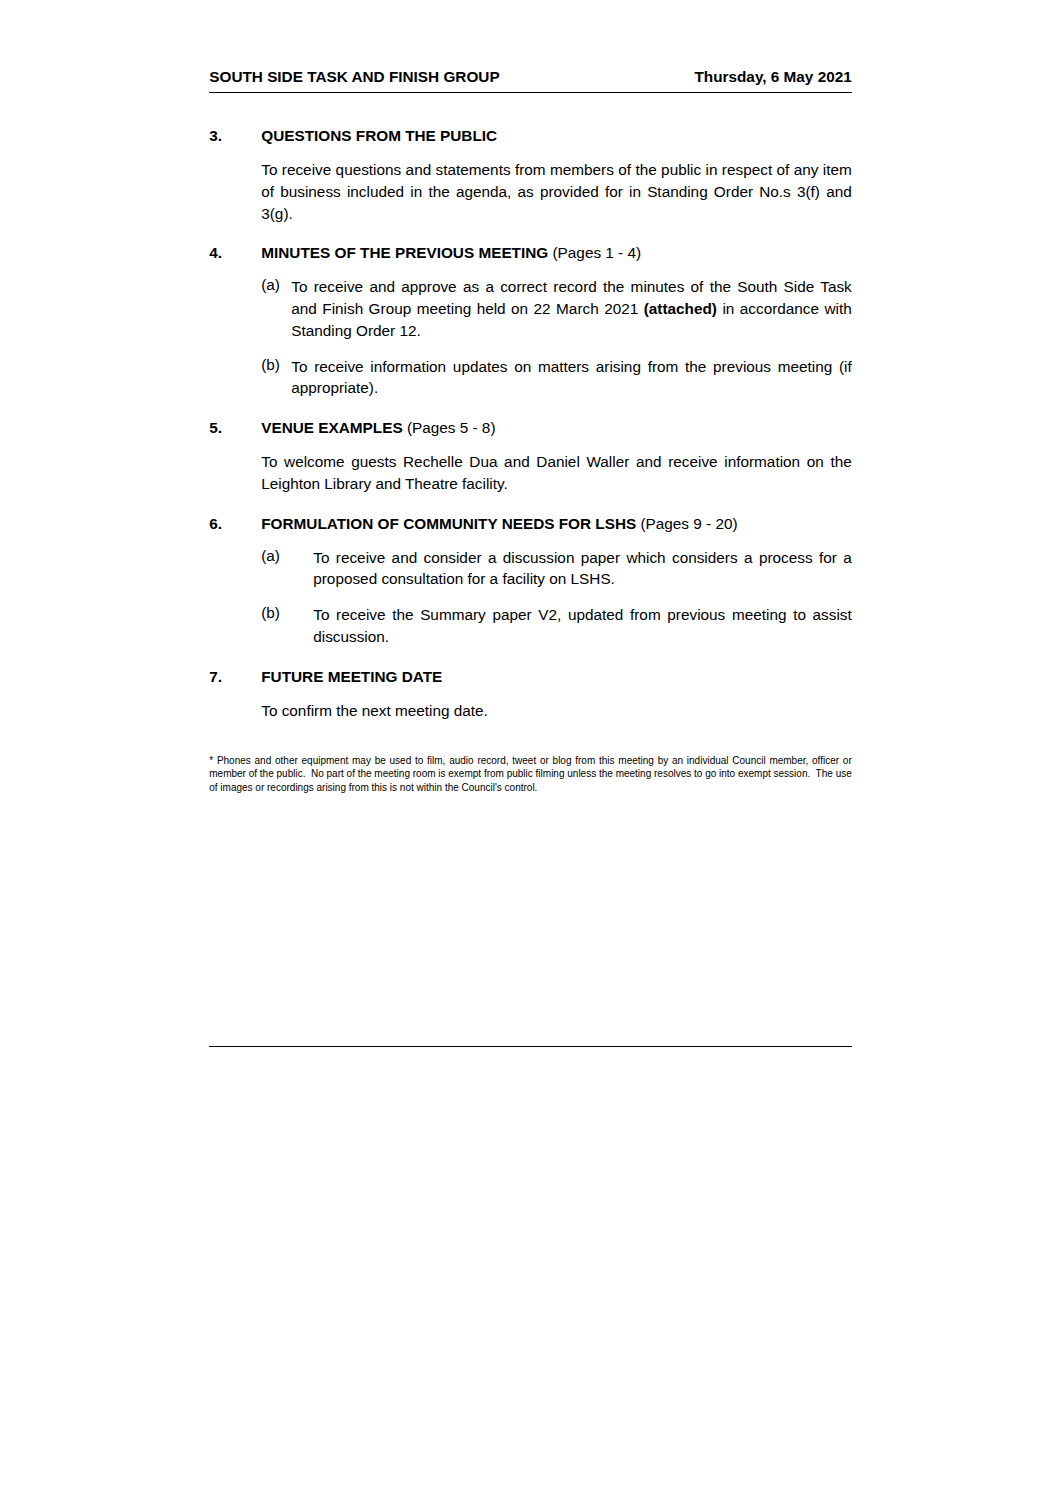SOUTH SIDE TASK AND FINISH GROUP Thursday, 6 May 2021
3.
Questions from the Public
To receive questions and statements from members of the public in respect of any item of business included in the agenda, as provided for in Standing Order No.s 3(f) and 3(g).
4.
Minutes of the Previous Meeting (Pages 1 - 4)
(a)
To receive and approve as a correct record the minutes of the South Side Task and Finish Group meeting held on 22 March 2021 (attached) in accordance with Standing Order 12.
(b)
To receive information updates on matters arising from the previous meeting (if appropriate).
5.
Venue Examples (Pages 5 - 8)
To welcome guests Rechelle Dua and Daniel Waller and receive information on the Leighton Library and Theatre facility.
6.
Formulation of Community Needs for LSHS (Pages 9 - 20)
(a)
To receive and consider a discussion paper which considers a process for a proposed consultation for a facility on LSHS.
(b)
To receive the Summary paper V2, updated from previous meeting to assist discussion.
7.
Future Meeting Date
To confirm the next meeting date.
* Phones and other equipment may be used to film, audio record, tweet or blog from this meeting by an individual Council member, officer or member of the public. No part of the meeting room is exempt from public filming unless the meeting resolves to go into exempt session. The use of images or recordings arising from this is not within the Council's control.